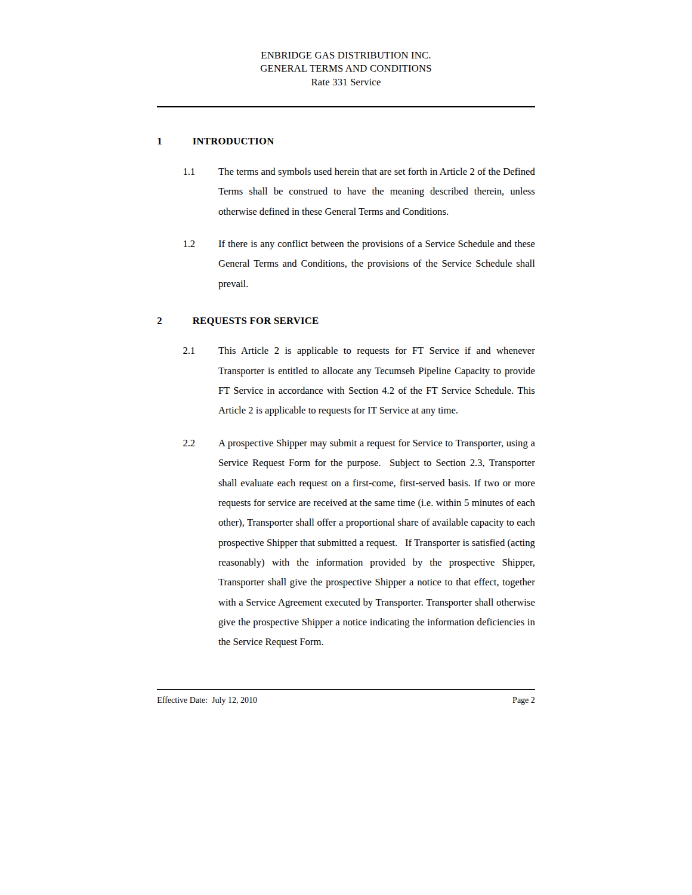ENBRIDGE GAS DISTRIBUTION INC.
GENERAL TERMS AND CONDITIONS
Rate 331 Service
1 INTRODUCTION
1.1 The terms and symbols used herein that are set forth in Article 2 of the Defined Terms shall be construed to have the meaning described therein, unless otherwise defined in these General Terms and Conditions.
1.2 If there is any conflict between the provisions of a Service Schedule and these General Terms and Conditions, the provisions of the Service Schedule shall prevail.
2 REQUESTS FOR SERVICE
2.1 This Article 2 is applicable to requests for FT Service if and whenever Transporter is entitled to allocate any Tecumseh Pipeline Capacity to provide FT Service in accordance with Section 4.2 of the FT Service Schedule. This Article 2 is applicable to requests for IT Service at any time.
2.2 A prospective Shipper may submit a request for Service to Transporter, using a Service Request Form for the purpose. Subject to Section 2.3, Transporter shall evaluate each request on a first-come, first-served basis. If two or more requests for service are received at the same time (i.e. within 5 minutes of each other), Transporter shall offer a proportional share of available capacity to each prospective Shipper that submitted a request. If Transporter is satisfied (acting reasonably) with the information provided by the prospective Shipper, Transporter shall give the prospective Shipper a notice to that effect, together with a Service Agreement executed by Transporter. Transporter shall otherwise give the prospective Shipper a notice indicating the information deficiencies in the Service Request Form.
Effective Date: July 12, 2010
Page 2